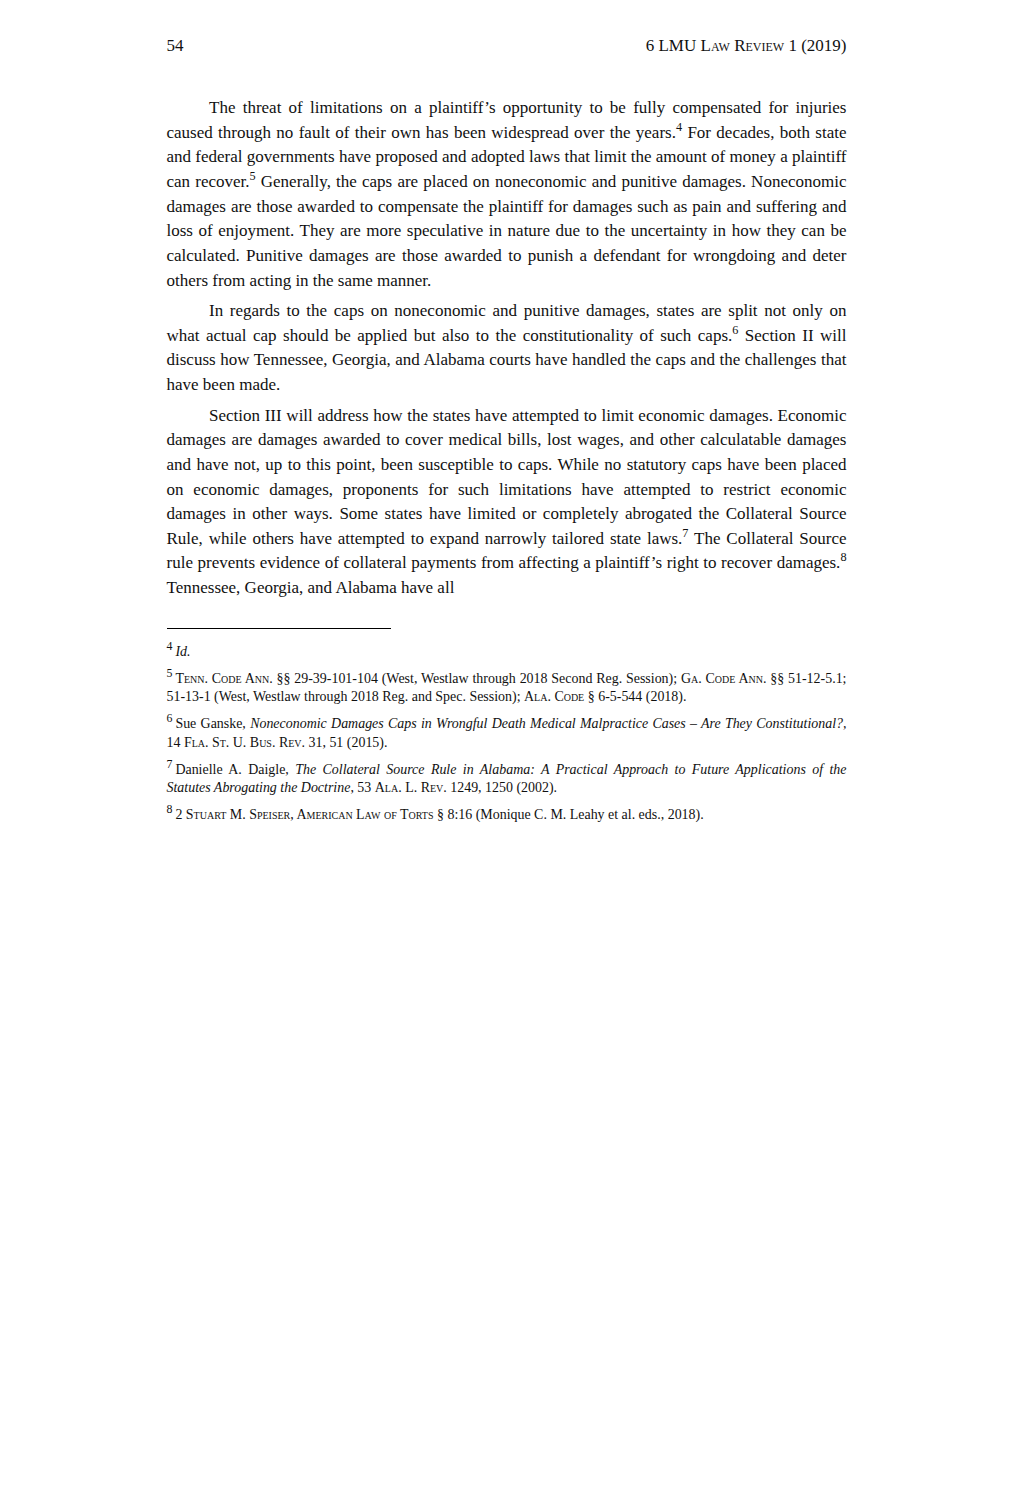54 6 LMU Law Review 1 (2019)
The threat of limitations on a plaintiff’s opportunity to be fully compensated for injuries caused through no fault of their own has been widespread over the years.4 For decades, both state and federal governments have proposed and adopted laws that limit the amount of money a plaintiff can recover.5 Generally, the caps are placed on noneconomic and punitive damages. Noneconomic damages are those awarded to compensate the plaintiff for damages such as pain and suffering and loss of enjoyment. They are more speculative in nature due to the uncertainty in how they can be calculated. Punitive damages are those awarded to punish a defendant for wrongdoing and deter others from acting in the same manner.
In regards to the caps on noneconomic and punitive damages, states are split not only on what actual cap should be applied but also to the constitutionality of such caps.6 Section II will discuss how Tennessee, Georgia, and Alabama courts have handled the caps and the challenges that have been made.
Section III will address how the states have attempted to limit economic damages. Economic damages are damages awarded to cover medical bills, lost wages, and other calculatable damages and have not, up to this point, been susceptible to caps. While no statutory caps have been placed on economic damages, proponents for such limitations have attempted to restrict economic damages in other ways. Some states have limited or completely abrogated the Collateral Source Rule, while others have attempted to expand narrowly tailored state laws.7 The Collateral Source rule prevents evidence of collateral payments from affecting a plaintiff’s right to recover damages.8 Tennessee, Georgia, and Alabama have all
4 Id.
5 Tenn. Code Ann. §§ 29-39-101-104 (West, Westlaw through 2018 Second Reg. Session); Ga. Code Ann. §§ 51-12-5.1; 51-13-1 (West, Westlaw through 2018 Reg. and Spec. Session); Ala. Code § 6-5-544 (2018).
6 Sue Ganske, Noneconomic Damages Caps in Wrongful Death Medical Malpractice Cases – Are They Constitutional?, 14 Fla. St. U. Bus. Rev. 31, 51 (2015).
7 Danielle A. Daigle, The Collateral Source Rule in Alabama: A Practical Approach to Future Applications of the Statutes Abrogating the Doctrine, 53 Ala. L. Rev. 1249, 1250 (2002).
82 Stuart M. Speiser, American Law of Torts § 8:16 (Monique C. M. Leahy et al. eds., 2018).